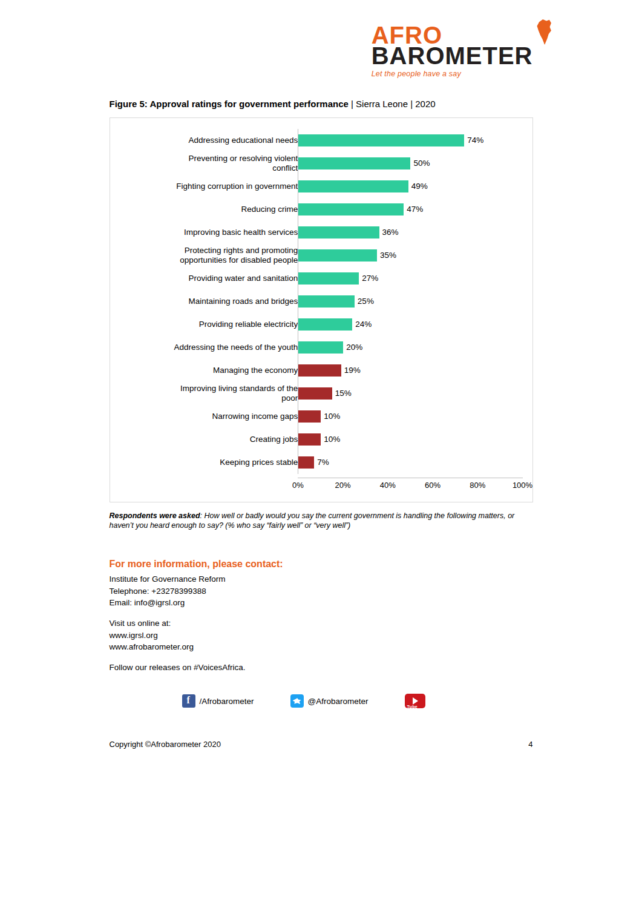AFRO BAROMETER Let the people have a say
Figure 5: Approval ratings for government performance | Sierra Leone | 2020
| Addressing educational needs | 74% |
| Preventing or resolving violent conflict | 50% |
| Fighting corruption in government | 49% |
| Reducing crime | 47% |
| Improving basic health services | 36% |
| Protecting rights and promoting opportunities for disabled people | 35% |
| Providing water and sanitation | 27% |
| Maintaining roads and bridges | 25% |
| Providing reliable electricity | 24% |
| Addressing the needs of the youth | 20% |
| Managing the economy | 19% |
| Improving living standards of the poor | 15% |
| Narrowing income gaps | 10% |
| Creating jobs | 10% |
| Keeping prices stable | 7% |
| | 0% 20% 40% 60% 80% 100% |
Respondents were asked: How well or badly would you say the current government is handling the following matters, or haven’t you heard enough to say? (% who say “fairly well” or “very well”)
For more information, please contact:
Institute for Governance Reform
Telephone: +23278399388
Email: info@igrsl.org
Visit us online at:
www.igrsl.org
www.afrobarometer.org
Follow our releases on #VoicesAfrica.
/Afrobarometer
@Afrobarometer
Copyright ©Afrobarometer 2020 4